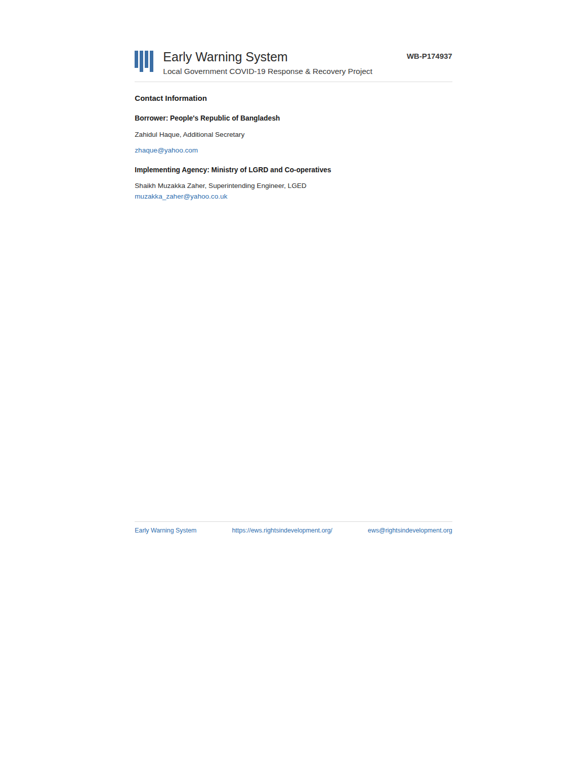Early Warning System
Local Government COVID-19 Response & Recovery Project
WB-P174937
Contact Information
Borrower: People's Republic of Bangladesh
Zahidul Haque, Additional Secretary
zhaque@yahoo.com
Implementing Agency: Ministry of LGRD and Co-operatives
Shaikh Muzakka Zaher, Superintending Engineer, LGED
muzakka_zaher@yahoo.co.uk
Early Warning System
https://ews.rightsindevelopment.org/
ews@rightsindevelopment.org